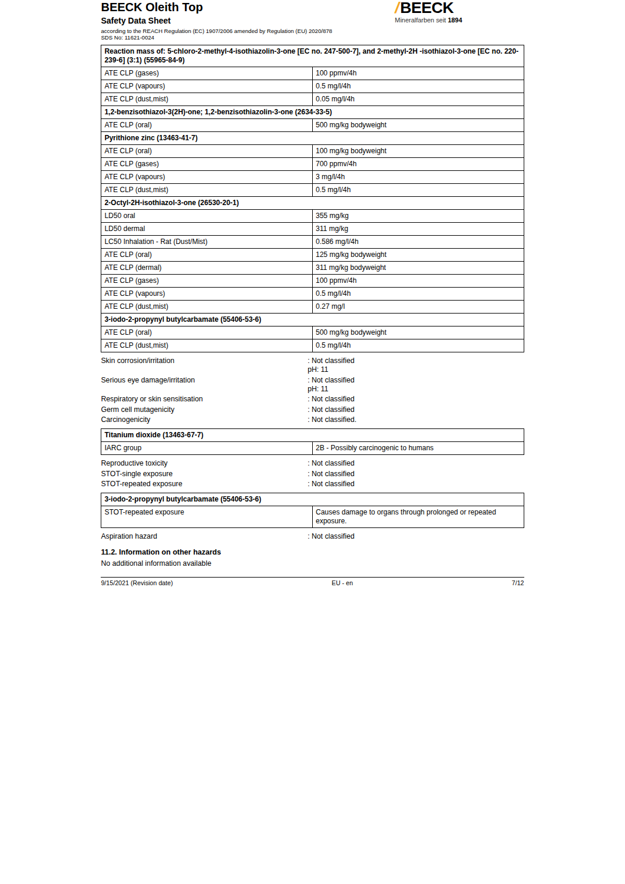BEECK Oleith Top
Safety Data Sheet
according to the REACH Regulation (EC) 1907/2006 amended by Regulation (EU) 2020/878
SDS No: 11621-0024
/BEECK
Mineralfarben seit 1894
| Reaction mass of: 5-chloro-2-methyl-4-isothiazolin-3-one [EC no. 247-500-7], and 2-methyl-2H -isothiazol-3-one [EC no. 220-239-6] (3:1) (55965-84-9) |
| --- |
| ATE CLP (gases) | 100 ppmv/4h |
| ATE CLP (vapours) | 0.5 mg/l/4h |
| ATE CLP (dust,mist) | 0.05 mg/l/4h |
| 1,2-benzisothiazol-3(2H)-one; 1,2-benzisothiazolin-3-one (2634-33-5) |
| ATE CLP (oral) | 500 mg/kg bodyweight |
| Pyrithione zinc (13463-41-7) |
| ATE CLP (oral) | 100 mg/kg bodyweight |
| ATE CLP (gases) | 700 ppmv/4h |
| ATE CLP (vapours) | 3 mg/l/4h |
| ATE CLP (dust,mist) | 0.5 mg/l/4h |
| 2-Octyl-2H-isothiazol-3-one (26530-20-1) |
| LD50 oral | 355 mg/kg |
| LD50 dermal | 311 mg/kg |
| LC50 Inhalation - Rat (Dust/Mist) | 0.586 mg/l/4h |
| ATE CLP (oral) | 125 mg/kg bodyweight |
| ATE CLP (dermal) | 311 mg/kg bodyweight |
| ATE CLP (gases) | 100 ppmv/4h |
| ATE CLP (vapours) | 0.5 mg/l/4h |
| ATE CLP (dust,mist) | 0.27 mg/l |
| 3-iodo-2-propynyl butylcarbamate (55406-53-6) |
| ATE CLP (oral) | 500 mg/kg bodyweight |
| ATE CLP (dust,mist) | 0.5 mg/l/4h |
Skin corrosion/irritation
: Not classified
pH: 11
Serious eye damage/irritation
: Not classified
pH: 11
Respiratory or skin sensitisation
: Not classified
Germ cell mutagenicity
: Not classified
Carcinogenicity
: Not classified.
| Titanium dioxide (13463-67-7) |
| --- |
| IARC group | 2B - Possibly carcinogenic to humans |
Reproductive toxicity
: Not classified
STOT-single exposure
: Not classified
STOT-repeated exposure
: Not classified
| 3-iodo-2-propynyl butylcarbamate (55406-53-6) |
| --- |
| STOT-repeated exposure | Causes damage to organs through prolonged or repeated exposure. |
Aspiration hazard
: Not classified
11.2. Information on other hazards
No additional information available
9/15/2021 (Revision date)
EU - en
7/12